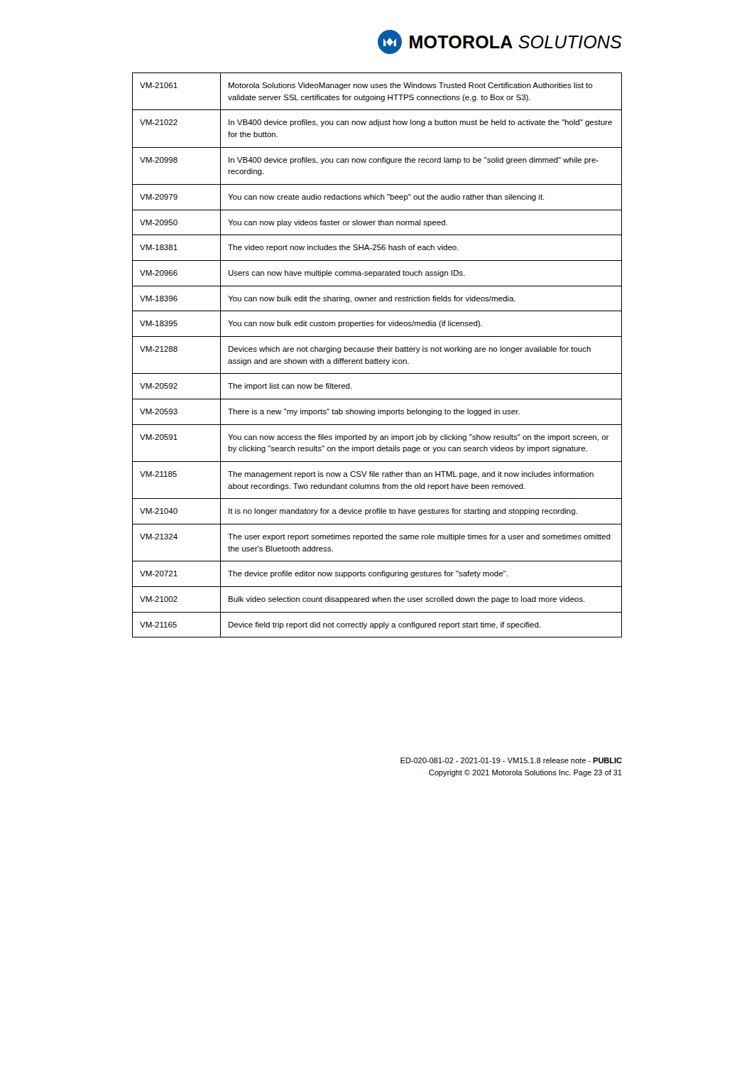MOTOROLA SOLUTIONS
| VM-21061 | Motorola Solutions VideoManager now uses the Windows Trusted Root Certification Authorities list to validate server SSL certificates for outgoing HTTPS connections (e.g. to Box or S3). |
| VM-21022 | In VB400 device profiles, you can now adjust how long a button must be held to activate the "hold" gesture for the button. |
| VM-20998 | In VB400 device profiles, you can now configure the record lamp to be "solid green dimmed" while pre-recording. |
| VM-20979 | You can now create audio redactions which "beep" out the audio rather than silencing it. |
| VM-20950 | You can now play videos faster or slower than normal speed. |
| VM-18381 | The video report now includes the SHA-256 hash of each video. |
| VM-20966 | Users can now have multiple comma-separated touch assign IDs. |
| VM-18396 | You can now bulk edit the sharing, owner and restriction fields for videos/media. |
| VM-18395 | You can now bulk edit custom properties for videos/media (if licensed). |
| VM-21288 | Devices which are not charging because their battery is not working are no longer available for touch assign and are shown with a different battery icon. |
| VM-20592 | The import list can now be filtered. |
| VM-20593 | There is a new "my imports" tab showing imports belonging to the logged in user. |
| VM-20591 | You can now access the files imported by an import job by clicking "show results" on the import screen, or by clicking "search results" on the import details page or you can search videos by import signature. |
| VM-21185 | The management report is now a CSV file rather than an HTML page, and it now includes information about recordings. Two redundant columns from the old report have been removed. |
| VM-21040 | It is no longer mandatory for a device profile to have gestures for starting and stopping recording. |
| VM-21324 | The user export report sometimes reported the same role multiple times for a user and sometimes omitted the user's Bluetooth address. |
| VM-20721 | The device profile editor now supports configuring gestures for "safety mode". |
| VM-21002 | Bulk video selection count disappeared when the user scrolled down the page to load more videos. |
| VM-21165 | Device field trip report did not correctly apply a configured report start time, if specified. |
ED-020-081-02 - 2021-01-19 - VM15.1.8 release note - PUBLIC
Copyright © 2021 Motorola Solutions Inc. Page 23 of 31